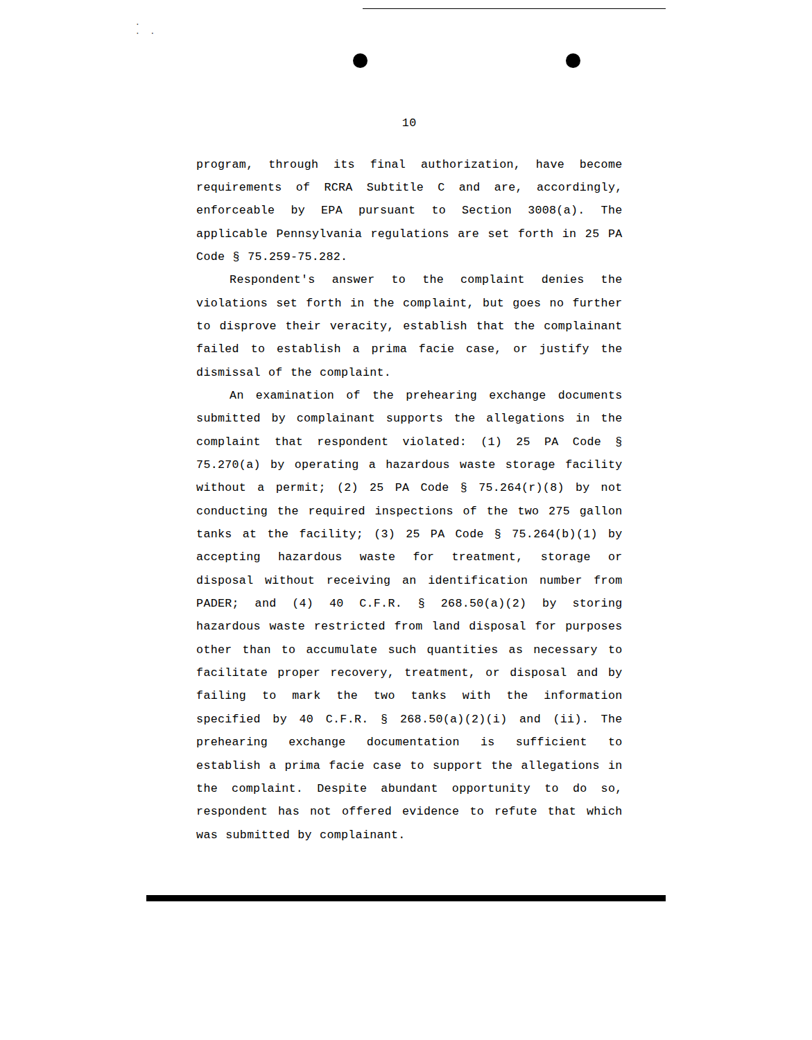.
. .
10
program, through its final authorization, have become requirements of RCRA Subtitle C and are, accordingly, enforceable by EPA pursuant to Section 3008(a). The applicable Pennsylvania regulations are set forth in 25 PA Code § 75.259-75.282.
Respondent's answer to the complaint denies the violations set forth in the complaint, but goes no further to disprove their veracity, establish that the complainant failed to establish a prima facie case, or justify the dismissal of the complaint.
An examination of the prehearing exchange documents submitted by complainant supports the allegations in the complaint that respondent violated: (1) 25 PA Code § 75.270(a) by operating a hazardous waste storage facility without a permit; (2) 25 PA Code § 75.264(r)(8) by not conducting the required inspections of the two 275 gallon tanks at the facility; (3) 25 PA Code § 75.264(b)(1) by accepting hazardous waste for treatment, storage or disposal without receiving an identification number from PADER; and (4) 40 C.F.R. § 268.50(a)(2) by storing hazardous waste restricted from land disposal for purposes other than to accumulate such quantities as necessary to facilitate proper recovery, treatment, or disposal and by failing to mark the two tanks with the information specified by 40 C.F.R. § 268.50(a)(2)(i) and (ii). The prehearing exchange documentation is sufficient to establish a prima facie case to support the allegations in the complaint. Despite abundant opportunity to do so, respondent has not offered evidence to refute that which was submitted by complainant.